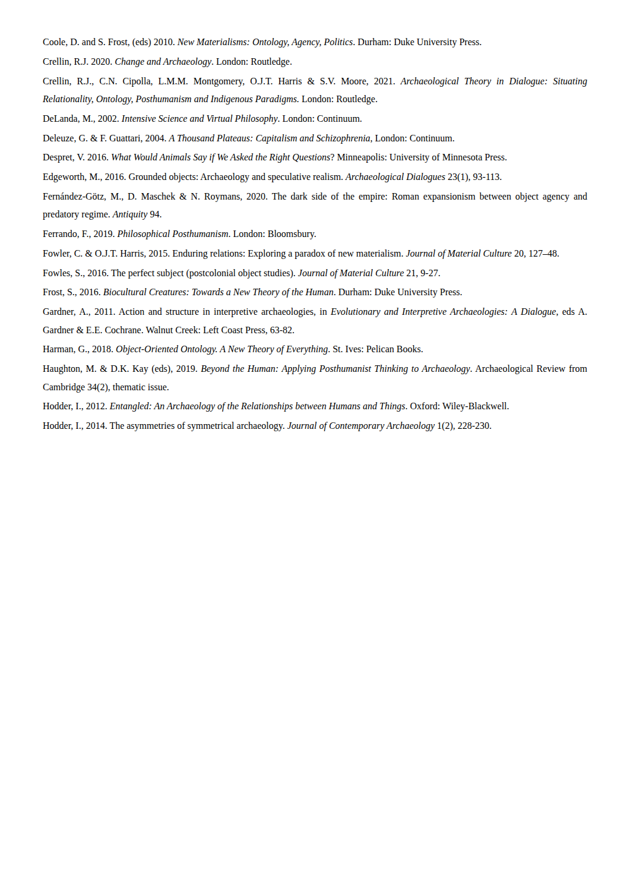Coole, D. and S. Frost, (eds) 2010. New Materialisms: Ontology, Agency, Politics. Durham: Duke University Press.
Crellin, R.J. 2020. Change and Archaeology. London: Routledge.
Crellin, R.J., C.N. Cipolla, L.M.M. Montgomery, O.J.T. Harris & S.V. Moore, 2021. Archaeological Theory in Dialogue: Situating Relationality, Ontology, Posthumanism and Indigenous Paradigms. London: Routledge.
DeLanda, M., 2002. Intensive Science and Virtual Philosophy. London: Continuum.
Deleuze, G. & F. Guattari, 2004. A Thousand Plateaus: Capitalism and Schizophrenia, London: Continuum.
Despret, V. 2016. What Would Animals Say if We Asked the Right Questions? Minneapolis: University of Minnesota Press.
Edgeworth, M., 2016. Grounded objects: Archaeology and speculative realism. Archaeological Dialogues 23(1), 93-113.
Fernández-Götz, M., D. Maschek & N. Roymans, 2020. The dark side of the empire: Roman expansionism between object agency and predatory regime. Antiquity 94.
Ferrando, F., 2019. Philosophical Posthumanism. London: Bloomsbury.
Fowler, C. & O.J.T. Harris, 2015. Enduring relations: Exploring a paradox of new materialism. Journal of Material Culture 20, 127–48.
Fowles, S., 2016. The perfect subject (postcolonial object studies). Journal of Material Culture 21, 9-27.
Frost, S., 2016. Biocultural Creatures: Towards a New Theory of the Human. Durham: Duke University Press.
Gardner, A., 2011. Action and structure in interpretive archaeologies, in Evolutionary and Interpretive Archaeologies: A Dialogue, eds A. Gardner & E.E. Cochrane. Walnut Creek: Left Coast Press, 63-82.
Harman, G., 2018. Object-Oriented Ontology. A New Theory of Everything. St. Ives: Pelican Books.
Haughton, M. & D.K. Kay (eds), 2019. Beyond the Human: Applying Posthumanist Thinking to Archaeology. Archaeological Review from Cambridge 34(2), thematic issue.
Hodder, I., 2012. Entangled: An Archaeology of the Relationships between Humans and Things. Oxford: Wiley-Blackwell.
Hodder, I., 2014. The asymmetries of symmetrical archaeology. Journal of Contemporary Archaeology 1(2), 228-230.